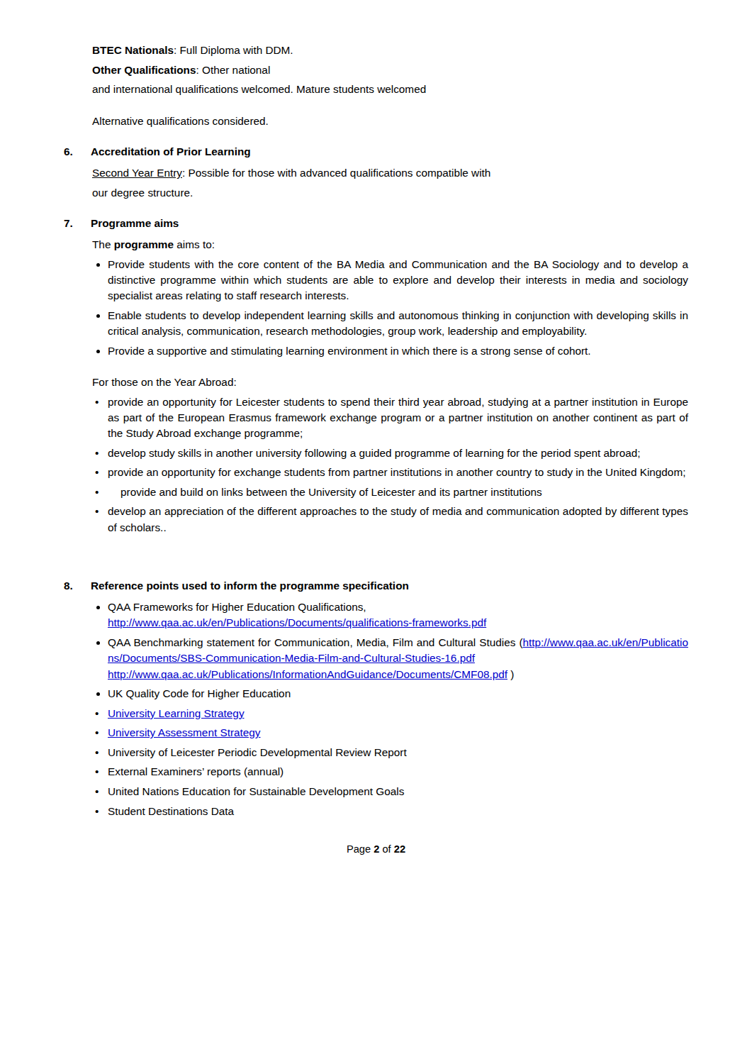BTEC Nationals: Full Diploma with DDM.
Other Qualifications: Other national
and international qualifications welcomed. Mature students welcomed
Alternative qualifications considered.
6. Accreditation of Prior Learning
Second Year Entry: Possible for those with advanced qualifications compatible with
our degree structure.
7. Programme aims
The programme aims to:
Provide students with the core content of the BA Media and Communication and the BA Sociology and to develop a distinctive programme within which students are able to explore and develop their interests in media and sociology specialist areas relating to staff research interests.
Enable students to develop independent learning skills and autonomous thinking in conjunction with developing skills in critical analysis, communication, research methodologies, group work, leadership and employability.
Provide a supportive and stimulating learning environment in which there is a strong sense of cohort.
For those on the Year Abroad:
provide an opportunity for Leicester students to spend their third year abroad, studying at a partner institution in Europe as part of the European Erasmus framework exchange program or a partner institution on another continent as part of the Study Abroad exchange programme;
develop study skills in another university following a guided programme of learning for the period spent abroad;
provide an opportunity for exchange students from partner institutions in another country to study in the United Kingdom;
provide and build on links between the University of Leicester and its partner institutions
develop an appreciation of the different approaches to the study of media and communication adopted by different types of scholars..
8. Reference points used to inform the programme specification
QAA Frameworks for Higher Education Qualifications,
http://www.qaa.ac.uk/en/Publications/Documents/qualifications-frameworks.pdf
QAA Benchmarking statement for Communication, Media, Film and Cultural Studies (http://www.qaa.ac.uk/en/Publications/Documents/SBS-Communication-Media-Film-and-Cultural-Studies-16.pdf
http://www.qaa.ac.uk/Publications/InformationAndGuidance/Documents/CMF08.pdf )
UK Quality Code for Higher Education
University Learning Strategy
University Assessment Strategy
University of Leicester Periodic Developmental Review Report
External Examiners’ reports (annual)
United Nations Education for Sustainable Development Goals
Student Destinations Data
Page 2 of 22